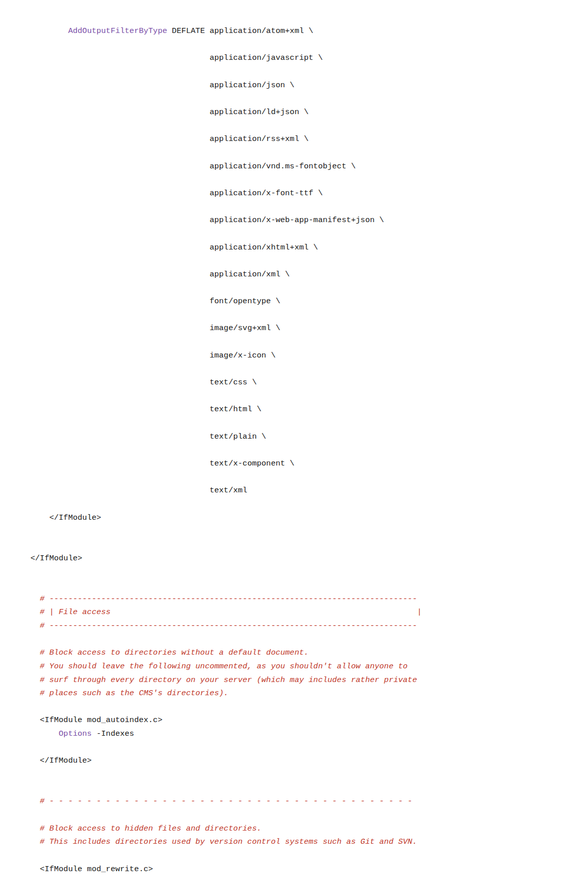AddOutputFilterByType DEFLATE application/atom+xml \
                                      application/javascript \
                                      application/json \
                                      application/ld+json \
                                      application/rss+xml \
                                      application/vnd.ms-fontobject \
                                      application/x-font-ttf \
                                      application/x-web-app-manifest+json \
                                      application/xhtml+xml \
                                      application/xml \
                                      font/opentype \
                                      image/svg+xml \
                                      image/x-icon \
                                      text/css \
                                      text/html \
                                      text/plain \
                                      text/x-component \
                                      text/xml
    </IfModule>

</IfModule>


  # ------------------------------------------------------------------------------
  # | File access                                                                 |
  # ------------------------------------------------------------------------------

  # Block access to directories without a default document.
  # You should leave the following uncommented, as you shouldn't allow anyone to
  # surf through every directory on your server (which may includes rather private
  # places such as the CMS's directories).

  <IfModule mod_autoindex.c>
      Options -Indexes
  </IfModule>


  # - - - - - - - - - - - - - - - - - - - - - - - - - - - - - - - - - - - - - - -

  # Block access to hidden files and directories.
  # This includes directories used by version control systems such as Git and SVN.

  <IfModule mod_rewrite.c>